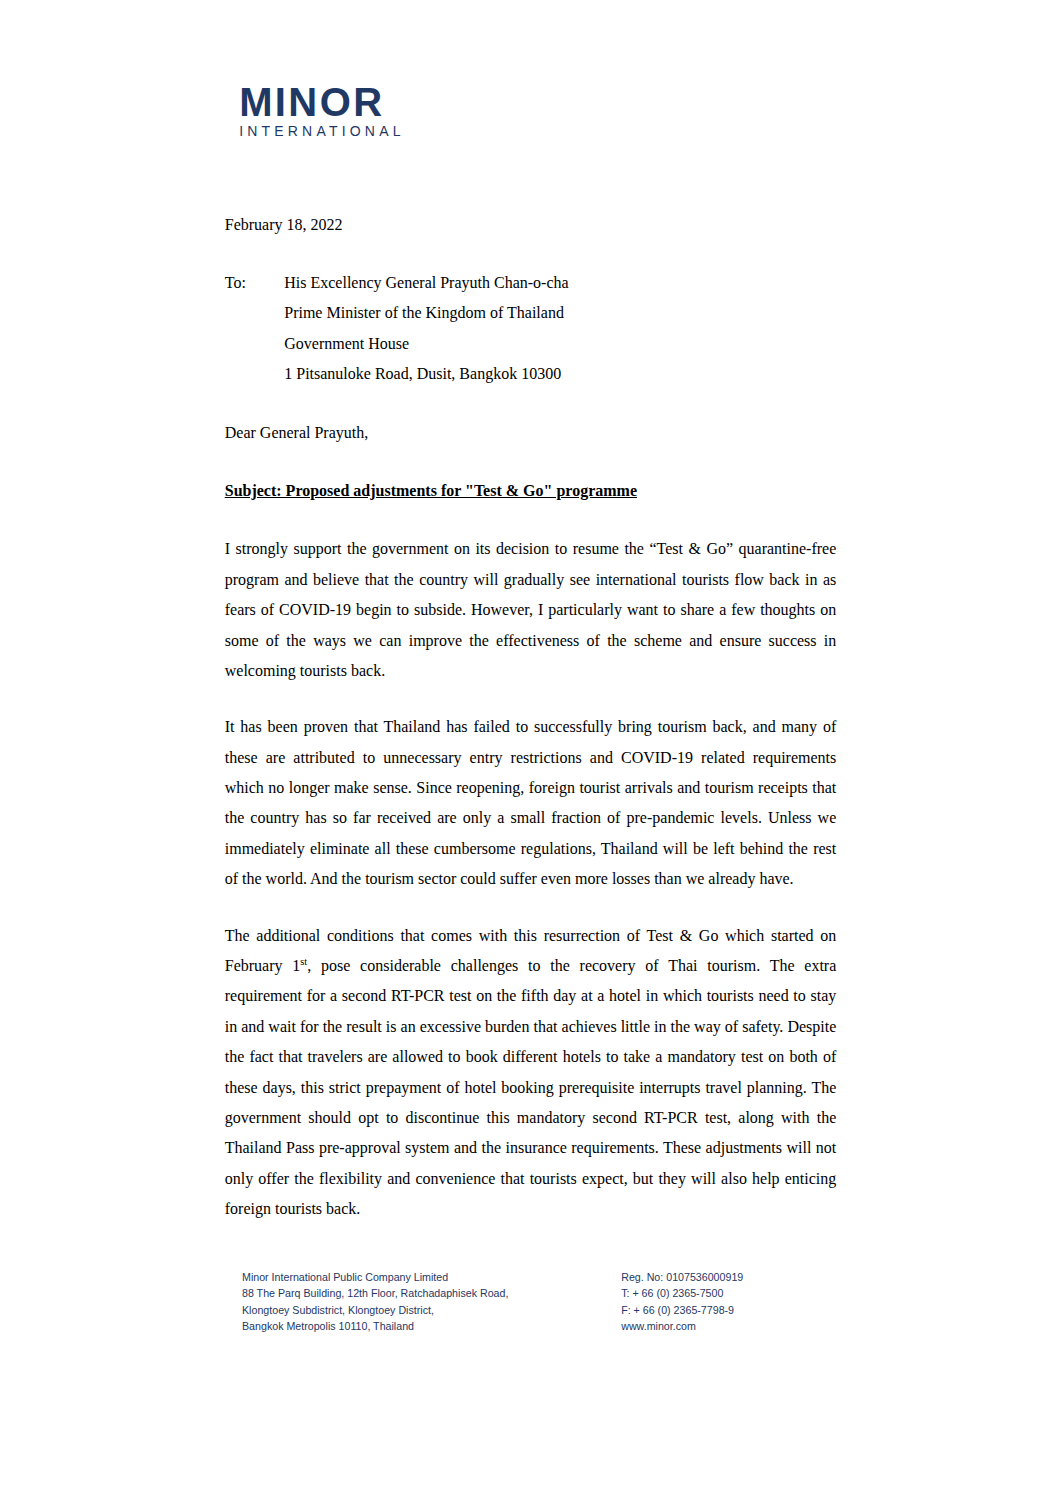MINOR
INTERNATIONAL
February 18, 2022
| To: | His Excellency General Prayuth Chan-o-cha |
| | Prime Minister of the Kingdom of Thailand |
| | Government House |
| | 1 Pitsanuloke Road, Dusit, Bangkok 10300 |
Dear General Prayuth,
Subject: Proposed adjustments for "Test & Go" programme
I strongly support the government on its decision to resume the “Test & Go” quarantine-free program and believe that the country will gradually see international tourists flow back in as fears of COVID-19 begin to subside. However, I particularly want to share a few thoughts on some of the ways we can improve the effectiveness of the scheme and ensure success in welcoming tourists back.
It has been proven that Thailand has failed to successfully bring tourism back, and many of these are attributed to unnecessary entry restrictions and COVID-19 related requirements which no longer make sense. Since reopening, foreign tourist arrivals and tourism receipts that the country has so far received are only a small fraction of pre-pandemic levels. Unless we immediately eliminate all these cumbersome regulations, Thailand will be left behind the rest of the world. And the tourism sector could suffer even more losses than we already have.
The additional conditions that comes with this resurrection of Test & Go which started on February 1st, pose considerable challenges to the recovery of Thai tourism. The extra requirement for a second RT-PCR test on the fifth day at a hotel in which tourists need to stay in and wait for the result is an excessive burden that achieves little in the way of safety. Despite the fact that travelers are allowed to book different hotels to take a mandatory test on both of these days, this strict prepayment of hotel booking prerequisite interrupts travel planning. The government should opt to discontinue this mandatory second RT-PCR test, along with the Thailand Pass pre-approval system and the insurance requirements. These adjustments will not only offer the flexibility and convenience that tourists expect, but they will also help enticing foreign tourists back.
| Minor International Public Company Limited | Reg. No: 0107536000919 |
| 88 The Parq Building, 12th Floor, Ratchadaphisek Road, | T: + 66 (0) 2365-7500 |
| Klongtoey Subdistrict, Klongtoey District, | F: + 66 (0) 2365-7798-9 |
| Bangkok Metropolis 10110, Thailand | www.minor.com |